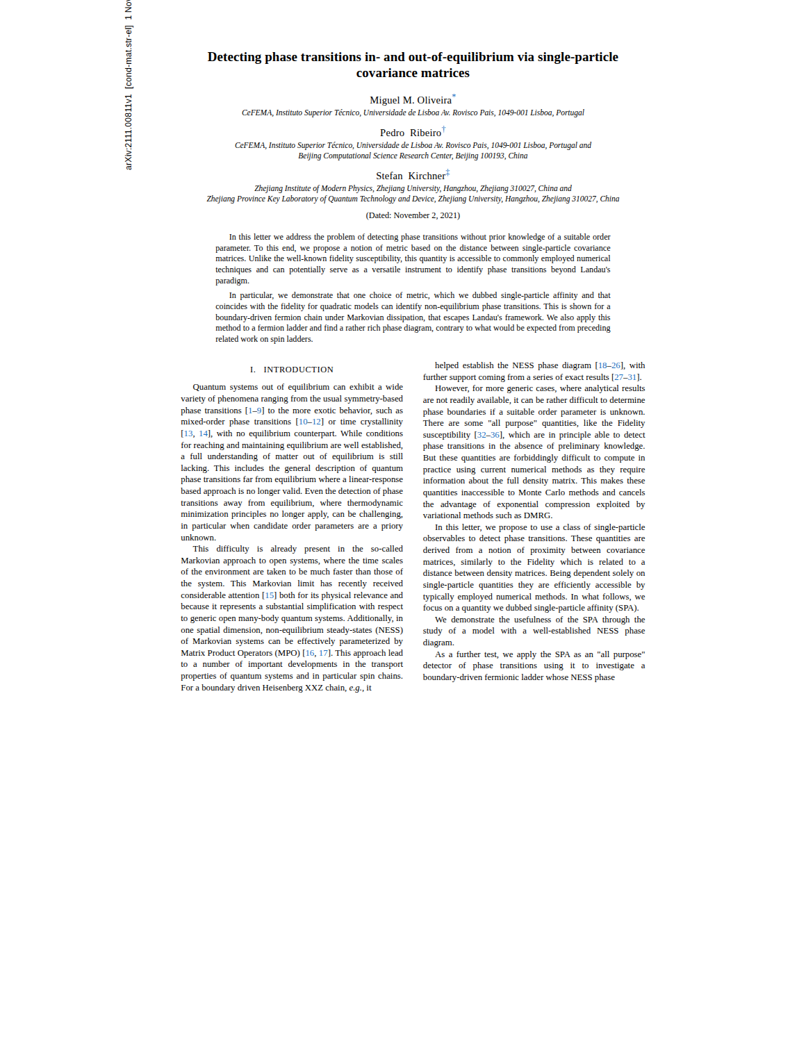arXiv:2111.00811v1 [cond-mat.str-el] 1 Nov 2021
Detecting phase transitions in- and out-of-equilibrium via single-particle covariance matrices
Miguel M. Oliveira*
CeFEMA, Instituto Superior Técnico, Universidade de Lisboa Av. Rovisco Pais, 1049-001 Lisboa, Portugal
Pedro Ribeiro†
CeFEMA, Instituto Superior Técnico, Universidade de Lisboa Av. Rovisco Pais, 1049-001 Lisboa, Portugal and
Beijing Computational Science Research Center, Beijing 100193, China
Stefan Kirchner‡
Zhejiang Institute of Modern Physics, Zhejiang University, Hangzhou, Zhejiang 310027, China and
Zhejiang Province Key Laboratory of Quantum Technology and Device, Zhejiang University, Hangzhou, Zhejiang 310027, China
(Dated: November 2, 2021)
In this letter we address the problem of detecting phase transitions without prior knowledge of a suitable order parameter. To this end, we propose a notion of metric based on the distance between single-particle covariance matrices. Unlike the well-known fidelity susceptibility, this quantity is accessible to commonly employed numerical techniques and can potentially serve as a versatile instrument to identify phase transitions beyond Landau's paradigm.
In particular, we demonstrate that one choice of metric, which we dubbed single-particle affinity and that coincides with the fidelity for quadratic models can identify non-equilibrium phase transitions. This is shown for a boundary-driven fermion chain under Markovian dissipation, that escapes Landau's framework. We also apply this method to a fermion ladder and find a rather rich phase diagram, contrary to what would be expected from preceding related work on spin ladders.
I. Introduction
Quantum systems out of equilibrium can exhibit a wide variety of phenomena ranging from the usual symmetry-based phase transitions [1–9] to the more exotic behavior, such as mixed-order phase transitions [10–12] or time crystallinity [13, 14], with no equilibrium counterpart. While conditions for reaching and maintaining equilibrium are well established, a full understanding of matter out of equilibrium is still lacking. This includes the general description of quantum phase transitions far from equilibrium where a linear-response based approach is no longer valid. Even the detection of phase transitions away from equilibrium, where thermodynamic minimization principles no longer apply, can be challenging, in particular when candidate order parameters are a priory unknown.
This difficulty is already present in the so-called Markovian approach to open systems, where the time scales of the environment are taken to be much faster than those of the system. This Markovian limit has recently received considerable attention [15] both for its physical relevance and because it represents a substantial simplification with respect to generic open many-body quantum systems. Additionally, in one spatial dimension, non-equilibrium steady-states (NESS) of Markovian systems can be effectively parameterized by Matrix Product Operators (MPO) [16, 17]. This approach lead to a number of important developments in the transport properties of quantum systems and in particular spin chains. For a boundary driven Heisenberg XXZ chain, e.g., it
helped establish the NESS phase diagram [18–26], with further support coming from a series of exact results [27–31].
However, for more generic cases, where analytical results are not readily available, it can be rather difficult to determine phase boundaries if a suitable order parameter is unknown. There are some "all purpose" quantities, like the Fidelity susceptibility [32–36], which are in principle able to detect phase transitions in the absence of preliminary knowledge. But these quantities are forbiddingly difficult to compute in practice using current numerical methods as they require information about the full density matrix. This makes these quantities inaccessible to Monte Carlo methods and cancels the advantage of exponential compression exploited by variational methods such as DMRG.
In this letter, we propose to use a class of single-particle observables to detect phase transitions. These quantities are derived from a notion of proximity between covariance matrices, similarly to the Fidelity which is related to a distance between density matrices. Being dependent solely on single-particle quantities they are efficiently accessible by typically employed numerical methods. In what follows, we focus on a quantity we dubbed single-particle affinity (SPA).
We demonstrate the usefulness of the SPA through the study of a model with a well-established NESS phase diagram.
As a further test, we apply the SPA as an "all purpose" detector of phase transitions using it to investigate a boundary-driven fermionic ladder whose NESS phase